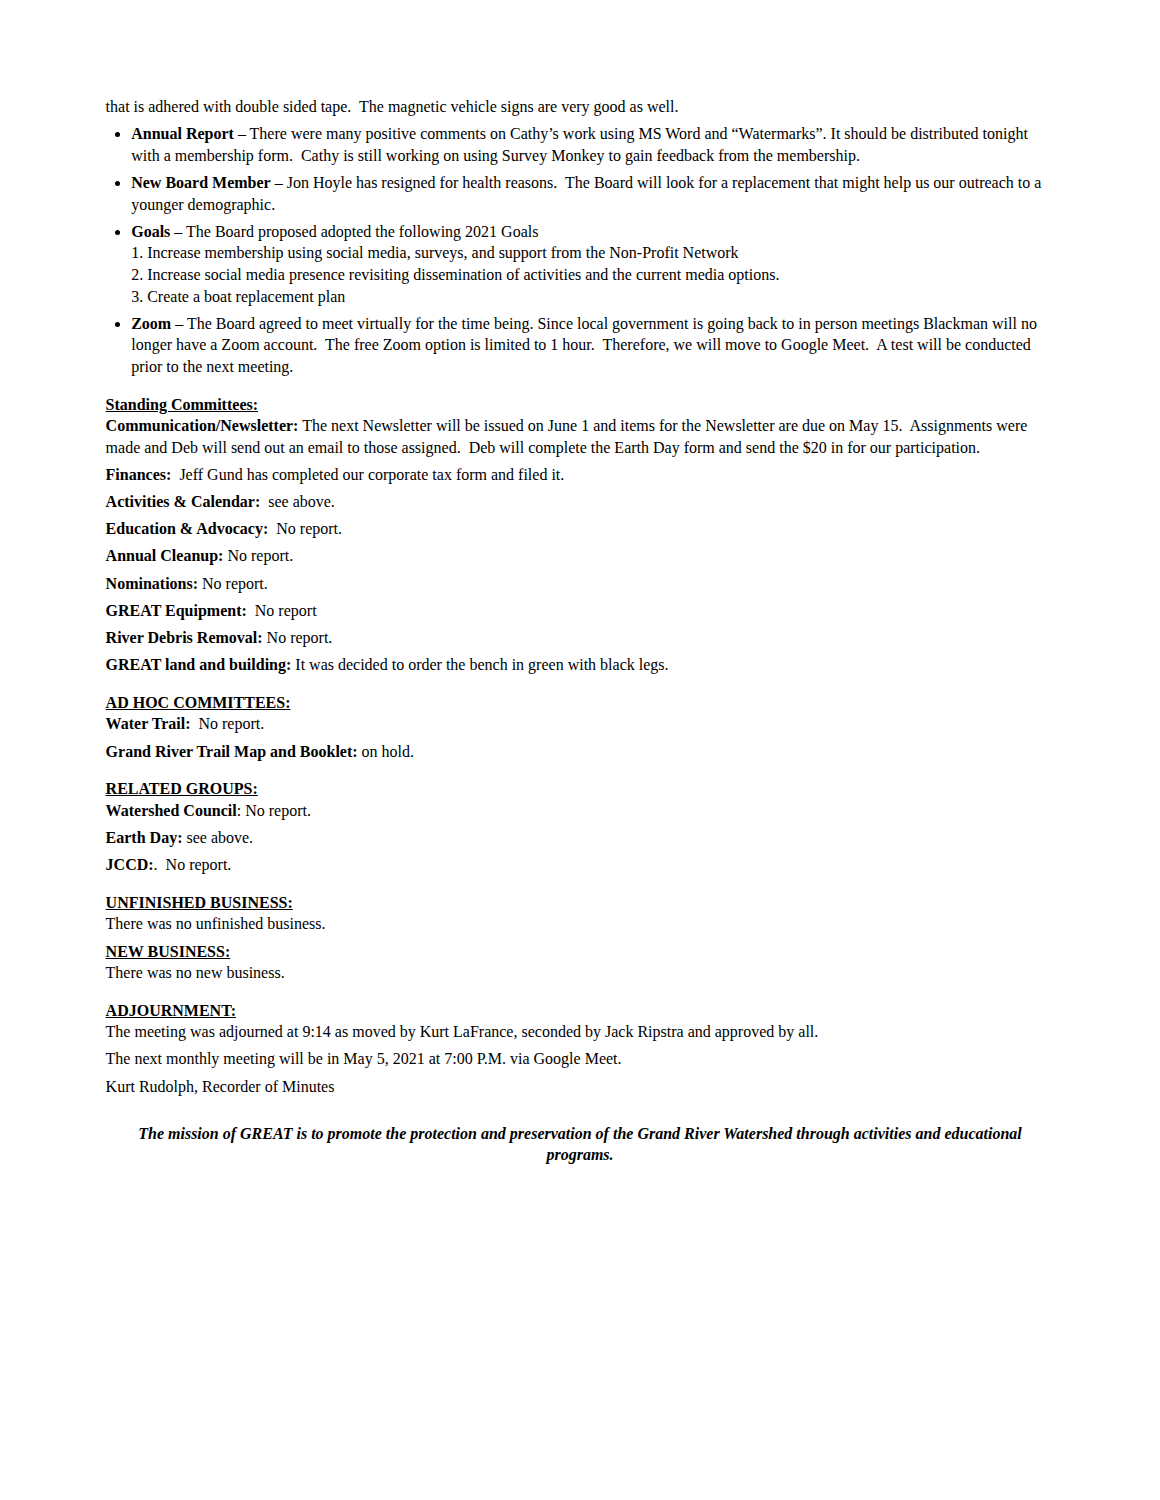that is adhered with double sided tape. The magnetic vehicle signs are very good as well.
Annual Report – There were many positive comments on Cathy’s work using MS Word and “Watermarks”. It should be distributed tonight with a membership form. Cathy is still working on using Survey Monkey to gain feedback from the membership.
New Board Member – Jon Hoyle has resigned for health reasons. The Board will look for a replacement that might help us our outreach to a younger demographic.
Goals – The Board proposed adopted the following 2021 Goals
1. Increase membership using social media, surveys, and support from the Non-Profit Network
2. Increase social media presence revisiting dissemination of activities and the current media options.
3. Create a boat replacement plan
Zoom – The Board agreed to meet virtually for the time being. Since local government is going back to in person meetings Blackman will no longer have a Zoom account. The free Zoom option is limited to 1 hour. Therefore, we will move to Google Meet. A test will be conducted prior to the next meeting.
Standing Committees:
Communication/Newsletter: The next Newsletter will be issued on June 1 and items for the Newsletter are due on May 15. Assignments were made and Deb will send out an email to those assigned. Deb will complete the Earth Day form and send the $20 in for our participation.
Finances: Jeff Gund has completed our corporate tax form and filed it.
Activities & Calendar: see above.
Education & Advocacy: No report.
Annual Cleanup: No report.
Nominations: No report.
GREAT Equipment: No report
River Debris Removal: No report.
GREAT land and building: It was decided to order the bench in green with black legs.
AD HOC COMMITTEES:
Water Trail: No report.
Grand River Trail Map and Booklet: on hold.
RELATED GROUPS:
Watershed Council: No report.
Earth Day: see above.
JCCD:. No report.
UNFINISHED BUSINESS:
There was no unfinished business.
NEW BUSINESS:
There was no new business.
ADJOURNMENT:
The meeting was adjourned at 9:14 as moved by Kurt LaFrance, seconded by Jack Ripstra and approved by all.
The next monthly meeting will be in May 5, 2021 at 7:00 P.M. via Google Meet.
Kurt Rudolph, Recorder of Minutes
The mission of GREAT is to promote the protection and preservation of the Grand River Watershed through activities and educational programs.